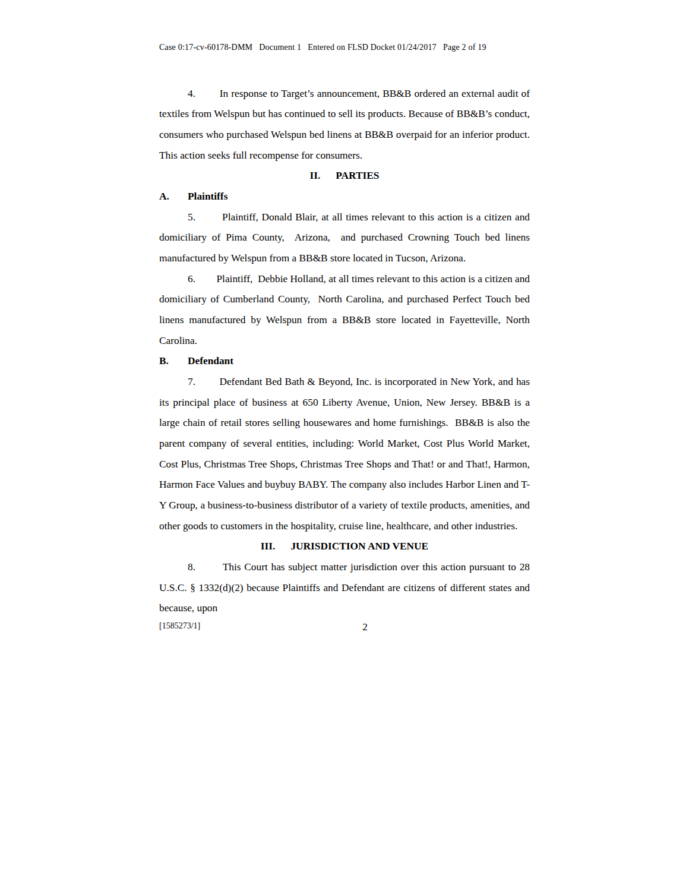Case 0:17-cv-60178-DMM Document 1 Entered on FLSD Docket 01/24/2017 Page 2 of 19
4. In response to Target’s announcement, BB&B ordered an external audit of textiles from Welspun but has continued to sell its products. Because of BB&B’s conduct, consumers who purchased Welspun bed linens at BB&B overpaid for an inferior product. This action seeks full recompense for consumers.
II. PARTIES
A. Plaintiffs
5. Plaintiff, Donald Blair, at all times relevant to this action is a citizen and domiciliary of Pima County, Arizona, and purchased Crowning Touch bed linens manufactured by Welspun from a BB&B store located in Tucson, Arizona.
6. Plaintiff, Debbie Holland, at all times relevant to this action is a citizen and domiciliary of Cumberland County, North Carolina, and purchased Perfect Touch bed linens manufactured by Welspun from a BB&B store located in Fayetteville, North Carolina.
B. Defendant
7. Defendant Bed Bath & Beyond, Inc. is incorporated in New York, and has its principal place of business at 650 Liberty Avenue, Union, New Jersey. BB&B is a large chain of retail stores selling housewares and home furnishings. BB&B is also the parent company of several entities, including: World Market, Cost Plus World Market, Cost Plus, Christmas Tree Shops, Christmas Tree Shops and That! or and That!, Harmon, Harmon Face Values and buybuy BABY. The company also includes Harbor Linen and T-Y Group, a business-to-business distributor of a variety of textile products, amenities, and other goods to customers in the hospitality, cruise line, healthcare, and other industries.
III. JURISDICTION AND VENUE
8. This Court has subject matter jurisdiction over this action pursuant to 28 U.S.C. § 1332(d)(2) because Plaintiffs and Defendant are citizens of different states and because, upon
[1585273/1]
2